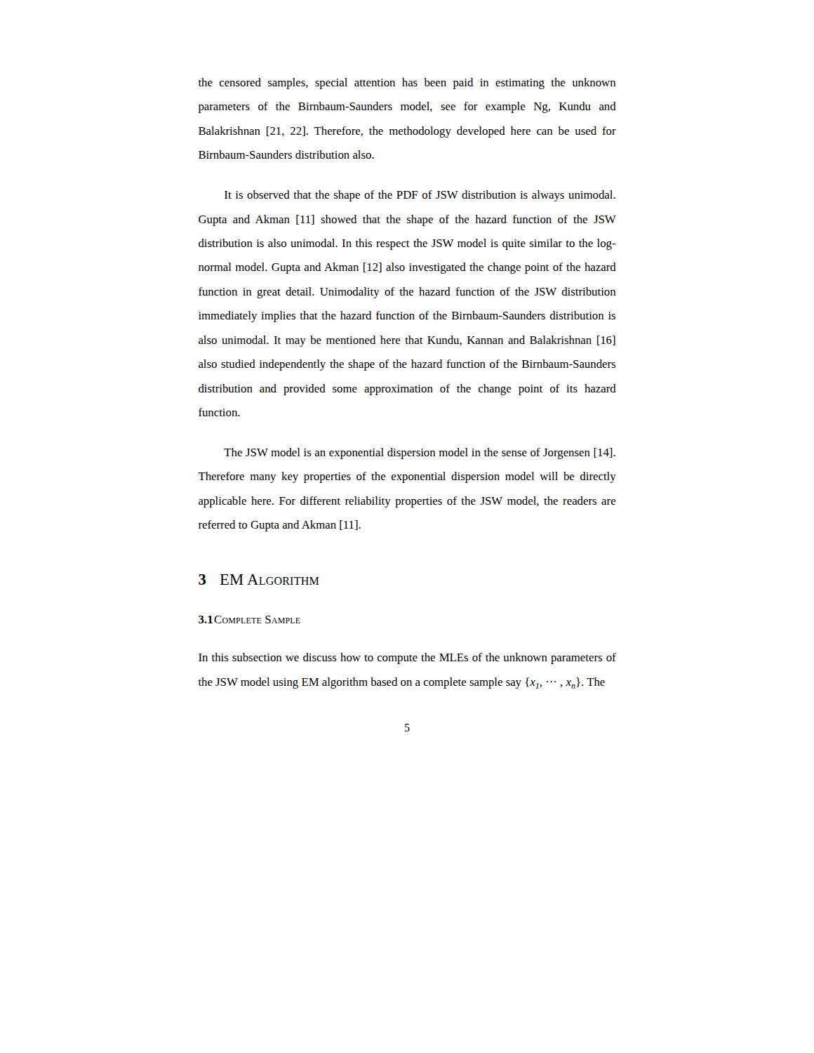the censored samples, special attention has been paid in estimating the unknown parameters of the Birnbaum-Saunders model, see for example Ng, Kundu and Balakrishnan [21, 22]. Therefore, the methodology developed here can be used for Birnbaum-Saunders distribution also.
It is observed that the shape of the PDF of JSW distribution is always unimodal. Gupta and Akman [11] showed that the shape of the hazard function of the JSW distribution is also unimodal. In this respect the JSW model is quite similar to the log-normal model. Gupta and Akman [12] also investigated the change point of the hazard function in great detail. Unimodality of the hazard function of the JSW distribution immediately implies that the hazard function of the Birnbaum-Saunders distribution is also unimodal. It may be mentioned here that Kundu, Kannan and Balakrishnan [16] also studied independently the shape of the hazard function of the Birnbaum-Saunders distribution and provided some approximation of the change point of its hazard function.
The JSW model is an exponential dispersion model in the sense of Jorgensen [14]. Therefore many key properties of the exponential dispersion model will be directly applicable here. For different reliability properties of the JSW model, the readers are referred to Gupta and Akman [11].
3 EM Algorithm
3.1 Complete Sample
In this subsection we discuss how to compute the MLEs of the unknown parameters of the JSW model using EM algorithm based on a complete sample say {x1, ··· , xn}. The
5